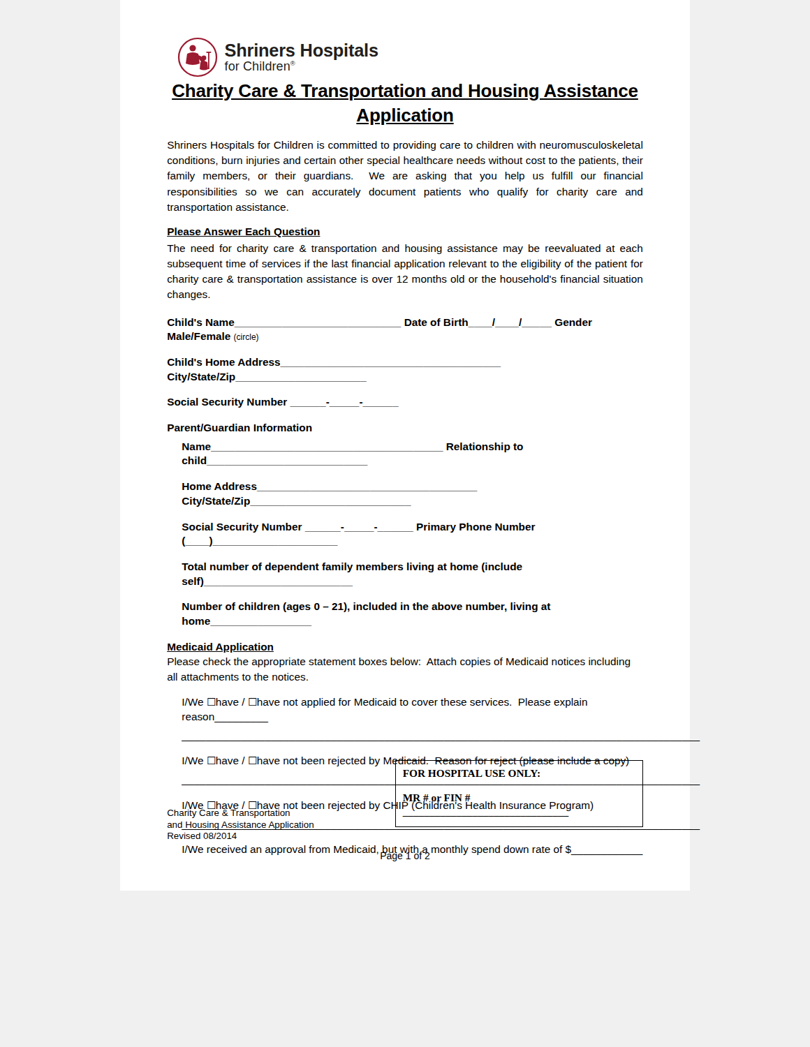Shriners Hospitals
for Children®
Charity Care & Transportation and Housing Assistance Application
Shriners Hospitals for Children is committed to providing care to children with neuromusculoskeletal conditions, burn injuries and certain other special healthcare needs without cost to the patients, their family members, or their guardians. We are asking that you help us fulfill our financial responsibilities so we can accurately document patients who qualify for charity care and transportation assistance.
Please Answer Each Question
The need for charity care & transportation and housing assistance may be reevaluated at each subsequent time of services if the last financial application relevant to the eligibility of the patient for charity care & transportation assistance is over 12 months old or the household's financial situation changes.
Child's Name____________________________ Date of Birth____/____/_____ Gender Male/Female (circle)
Child's Home Address_____________________________________ City/State/Zip______________________
Social Security Number ______-_____-______
Parent/Guardian Information
Name_______________________________________ Relationship to child___________________________
Home Address_____________________________________ City/State/Zip___________________________
Social Security Number ______-_____-______ Primary Phone Number (____)_____________________
Total number of dependent family members living at home (include self)_________________________
Number of children (ages 0 – 21), included in the above number, living at home_________________
Medicaid Application
Please check the appropriate statement boxes below: Attach copies of Medicaid notices including all attachments to the notices.
I/We ☐have / ☐have not applied for Medicaid to cover these services. Please explain reason_________
_______________________________________________________________________________________
I/We ☐have / ☐have not been rejected by Medicaid. Reason for reject (please include a copy)
_______________________________________________________________________________________
I/We ☐have / ☐have not been rejected by CHIP (Children's Health Insurance Program)
_______________________________________________________________________________________
I/We received an approval from Medicaid, but with a monthly spend down rate of $____________
FOR HOSPITAL USE ONLY:
MR # or FIN # _______________________________
Charity Care & Transportation
and Housing Assistance Application
Revised 08/2014
Page 1 of 2